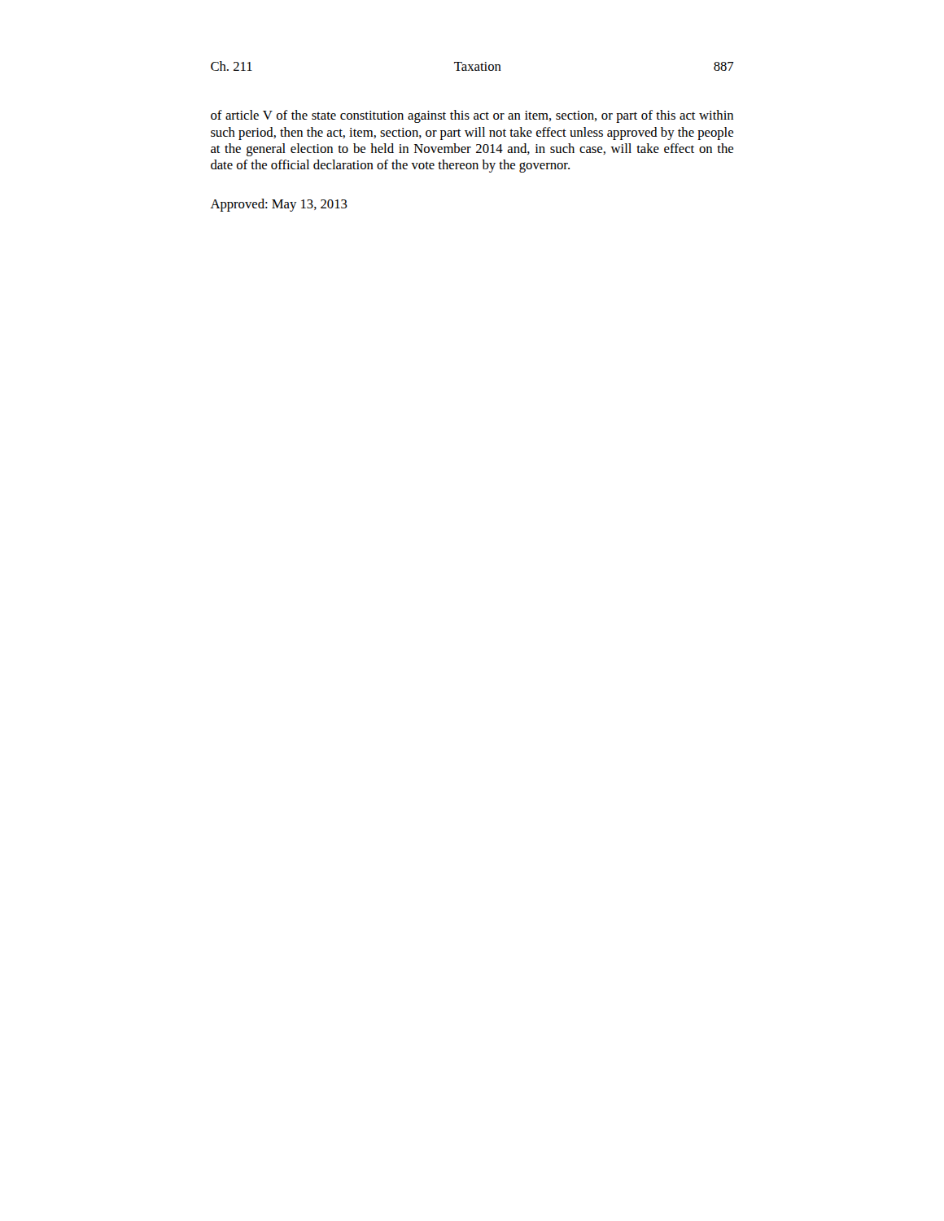Ch. 211 Taxation 887
of article V of the state constitution against this act or an item, section, or part of this act within such period, then the act, item, section, or part will not take effect unless approved by the people at the general election to be held in November 2014 and, in such case, will take effect on the date of the official declaration of the vote thereon by the governor.
Approved: May 13, 2013